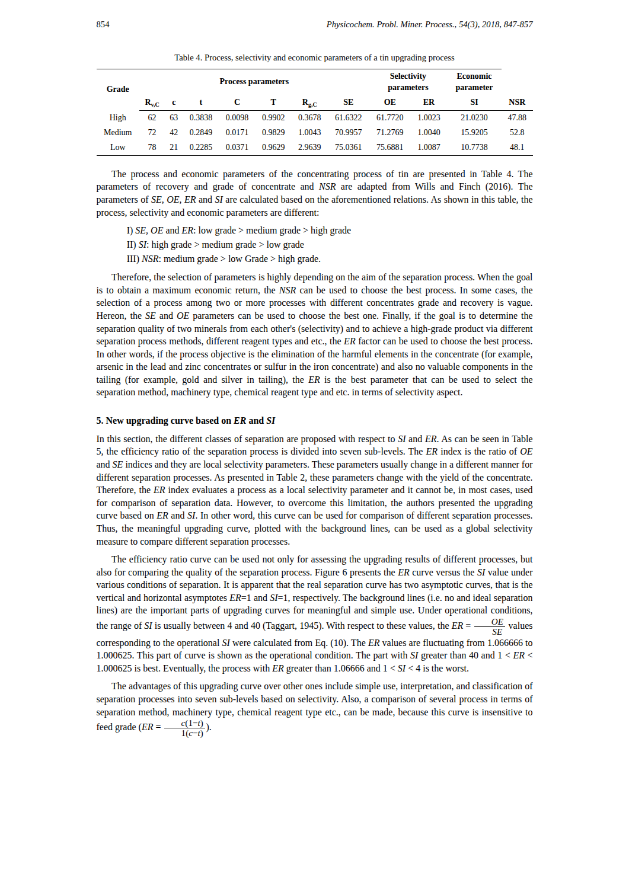854 Physicochem. Probl. Miner. Process., 54(3), 2018, 847-857
Table 4. Process, selectivity and economic parameters of a tin upgrading process
| Grade | Process parameters | Selectivity parameters | Economic parameter |
| --- | --- | --- | --- |
| R v,C | c | t | C | T | R g,C | SE | OE | ER | SI | NSR |
| High | 62 | 63 | 0.3838 | 0.0098 | 0.9902 | 0.3678 | 61.6322 | 61.7720 | 1.0023 | 21.0230 | 47.88 |
| Medium | 72 | 42 | 0.2849 | 0.0171 | 0.9829 | 1.0043 | 70.9957 | 71.2769 | 1.0040 | 15.9205 | 52.8 |
| Low | 78 | 21 | 0.2285 | 0.0371 | 0.9629 | 2.9639 | 75.0361 | 75.6881 | 1.0087 | 10.7738 | 48.1 |
The process and economic parameters of the concentrating process of tin are presented in Table 4. The parameters of recovery and grade of concentrate and NSR are adapted from Wills and Finch (2016). The parameters of SE, OE, ER and SI are calculated based on the aforementioned relations. As shown in this table, the process, selectivity and economic parameters are different:
I) SE, OE and ER: low grade > medium grade > high grade
II) SI: high grade > medium grade > low grade
III) NSR: medium grade > low Grade > high grade.
Therefore, the selection of parameters is highly depending on the aim of the separation process. When the goal is to obtain a maximum economic return, the NSR can be used to choose the best process. In some cases, the selection of a process among two or more processes with different concentrates grade and recovery is vague. Hereon, the SE and OE parameters can be used to choose the best one. Finally, if the goal is to determine the separation quality of two minerals from each other's (selectivity) and to achieve a high-grade product via different separation process methods, different reagent types and etc., the ER factor can be used to choose the best process. In other words, if the process objective is the elimination of the harmful elements in the concentrate (for example, arsenic in the lead and zinc concentrates or sulfur in the iron concentrate) and also no valuable components in the tailing (for example, gold and silver in tailing), the ER is the best parameter that can be used to select the separation method, machinery type, chemical reagent type and etc. in terms of selectivity aspect.
5. New upgrading curve based on ER and SI
In this section, the different classes of separation are proposed with respect to SI and ER. As can be seen in Table 5, the efficiency ratio of the separation process is divided into seven sub-levels. The ER index is the ratio of OE and SE indices and they are local selectivity parameters. These parameters usually change in a different manner for different separation processes. As presented in Table 2, these parameters change with the yield of the concentrate. Therefore, the ER index evaluates a process as a local selectivity parameter and it cannot be, in most cases, used for comparison of separation data. However, to overcome this limitation, the authors presented the upgrading curve based on ER and SI. In other word, this curve can be used for comparison of different separation processes. Thus, the meaningful upgrading curve, plotted with the background lines, can be used as a global selectivity measure to compare different separation processes.
The efficiency ratio curve can be used not only for assessing the upgrading results of different processes, but also for comparing the quality of the separation process. Figure 6 presents the ER curve versus the SI value under various conditions of separation. It is apparent that the real separation curve has two asymptotic curves, that is the vertical and horizontal asymptotes ER=1 and SI=1, respectively. The background lines (i.e. no and ideal separation lines) are the important parts of upgrading curves for meaningful and simple use. Under operational conditions, the range of SI is usually between 4 and 40 (Taggart, 1945). With respect to these values, the ER = OE SE values corresponding to the operational SI were calculated from Eq. (10). The ER values are fluctuating from 1.066666 to 1.000625. This part of curve is shown as the operational condition. The part with SI greater than 40 and 1 < ER < 1.000625 is best. Eventually, the process with ER greater than 1.06666 and 1 < SI < 4 is the worst.
The advantages of this upgrading curve over other ones include simple use, interpretation, and classification of separation processes into seven sub-levels based on selectivity. Also, a comparison of several process in terms of separation method, machinery type, chemical reagent type etc., can be made, because this curve is insensitive to feed grade (ER = c(1−t) 1(c−t)).